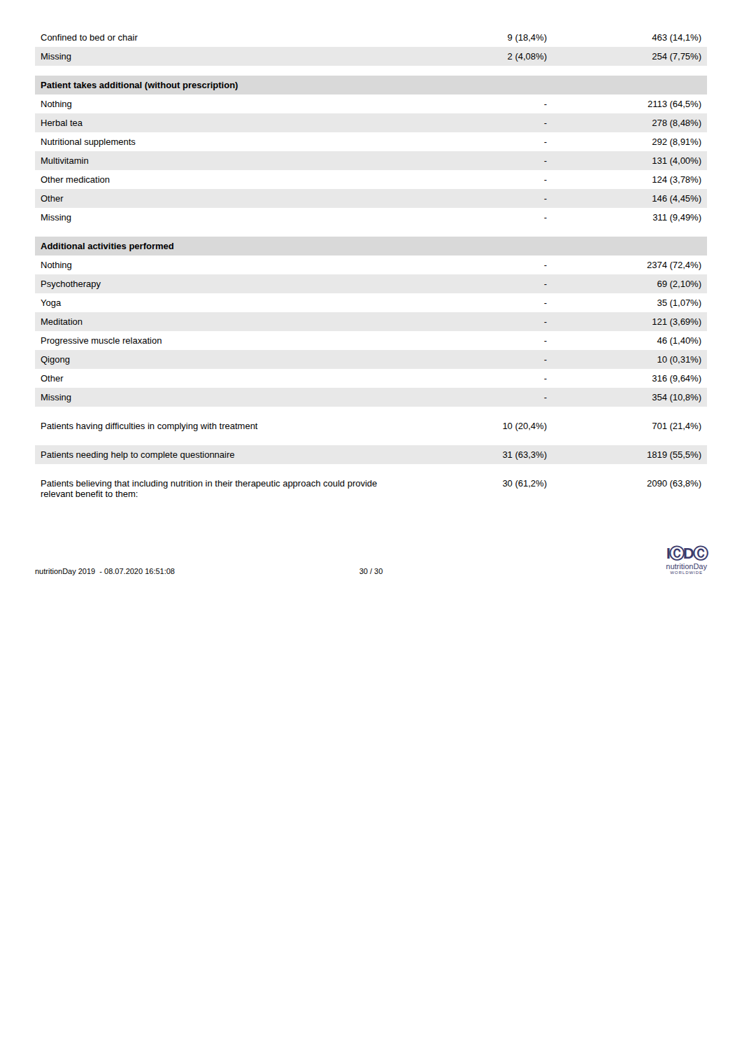| Confined to bed or chair | 9 (18,4%) | 463 (14,1%) |
| Missing | 2 (4,08%) | 254 (7,75%) |
| Patient takes additional (without prescription) | | |
| Nothing | - | 2113 (64,5%) |
| Herbal tea | - | 278 (8,48%) |
| Nutritional supplements | - | 292 (8,91%) |
| Multivitamin | - | 131 (4,00%) |
| Other medication | - | 124 (3,78%) |
| Other | - | 146 (4,45%) |
| Missing | - | 311 (9,49%) |
| Additional activities performed | | |
| Nothing | - | 2374 (72,4%) |
| Psychotherapy | - | 69 (2,10%) |
| Yoga | - | 35 (1,07%) |
| Meditation | - | 121 (3,69%) |
| Progressive muscle relaxation | - | 46 (1,40%) |
| Qigong | - | 10 (0,31%) |
| Other | - | 316 (9,64%) |
| Missing | - | 354 (10,8%) |
| Patients having difficulties in complying with treatment | 10 (20,4%) | 701 (21,4%) |
| Patients needing help to complete questionnaire | 31 (63,3%) | 1819 (55,5%) |
| Patients believing that including nutrition in their therapeutic approach could provide relevant benefit to them: | 30 (61,2%) | 2090 (63,8%) |
nutritionDay 2019 - 08.07.2020 16:51:08
30 / 30
IⒸDⒸ
nutritionDay
WORLDWIDE